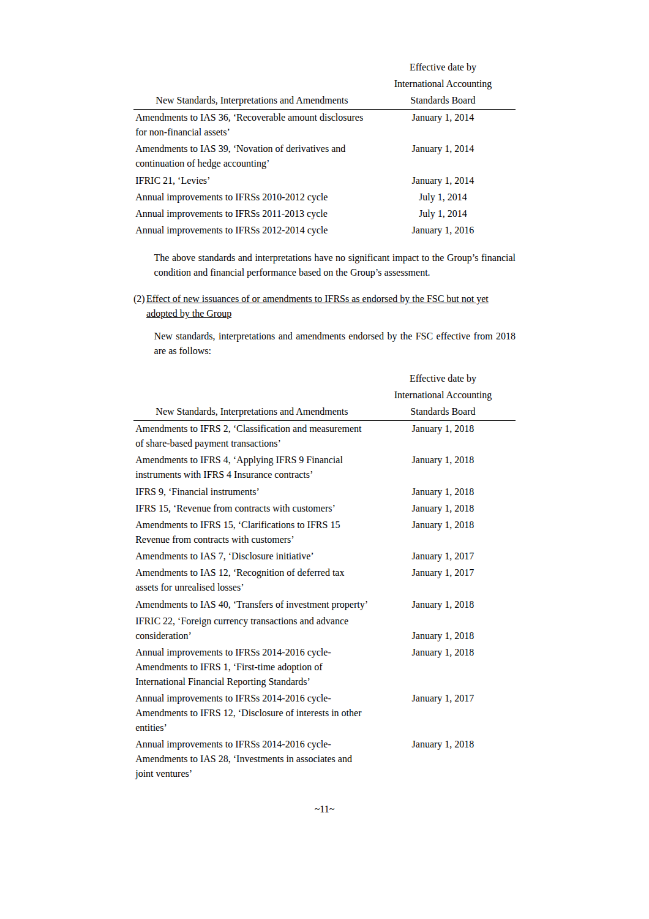| | Effective date by |
| --- | --- |
| | International Accounting |
| New Standards, Interpretations and Amendments | Standards Board |
| Amendments to IAS 36, ‘Recoverable amount disclosures for non-financial assets’ | January 1, 2014 |
| Amendments to IAS 39, ‘Novation of derivatives and continuation of hedge accounting’ | January 1, 2014 |
| IFRIC 21, ‘Levies’ | January 1, 2014 |
| Annual improvements to IFRSs 2010-2012 cycle | July 1, 2014 |
| Annual improvements to IFRSs 2011-2013 cycle | July 1, 2014 |
| Annual improvements to IFRSs 2012-2014 cycle | January 1, 2016 |
The above standards and interpretations have no significant impact to the Group’s financial condition and financial performance based on the Group’s assessment.
(2) Effect of new issuances of or amendments to IFRSs as endorsed by the FSC but not yet adopted by the Group
New standards, interpretations and amendments endorsed by the FSC effective from 2018 are as follows:
| | Effective date by |
| --- | --- |
| | International Accounting |
| New Standards, Interpretations and Amendments | Standards Board |
| Amendments to IFRS 2, ‘Classification and measurement of share-based payment transactions’ | January 1, 2018 |
| Amendments to IFRS 4, ‘Applying IFRS 9 Financial instruments with IFRS 4 Insurance contracts’ | January 1, 2018 |
| IFRS 9, ‘Financial instruments’ | January 1, 2018 |
| IFRS 15, ‘Revenue from contracts with customers’ | January 1, 2018 |
| Amendments to IFRS 15, ‘Clarifications to IFRS 15 Revenue from contracts with customers’ | January 1, 2018 |
| Amendments to IAS 7, ‘Disclosure initiative’ | January 1, 2017 |
| Amendments to IAS 12, ‘Recognition of deferred tax assets for unrealised losses’ | January 1, 2017 |
| Amendments to IAS 40, ‘Transfers of investment property’ | January 1, 2018 |
| IFRIC 22, ‘Foreign currency transactions and advance consideration’ | January 1, 2018 |
| Annual improvements to IFRSs 2014-2016 cycle-Amendments to IFRS 1, ‘First-time adoption of International Financial Reporting Standards’ | January 1, 2018 |
| Annual improvements to IFRSs 2014-2016 cycle-Amendments to IFRS 12, ‘Disclosure of interests in other entities’ | January 1, 2017 |
| Annual improvements to IFRSs 2014-2016 cycle-Amendments to IAS 28, ‘Investments in associates and joint ventures’ | January 1, 2018 |
~11~